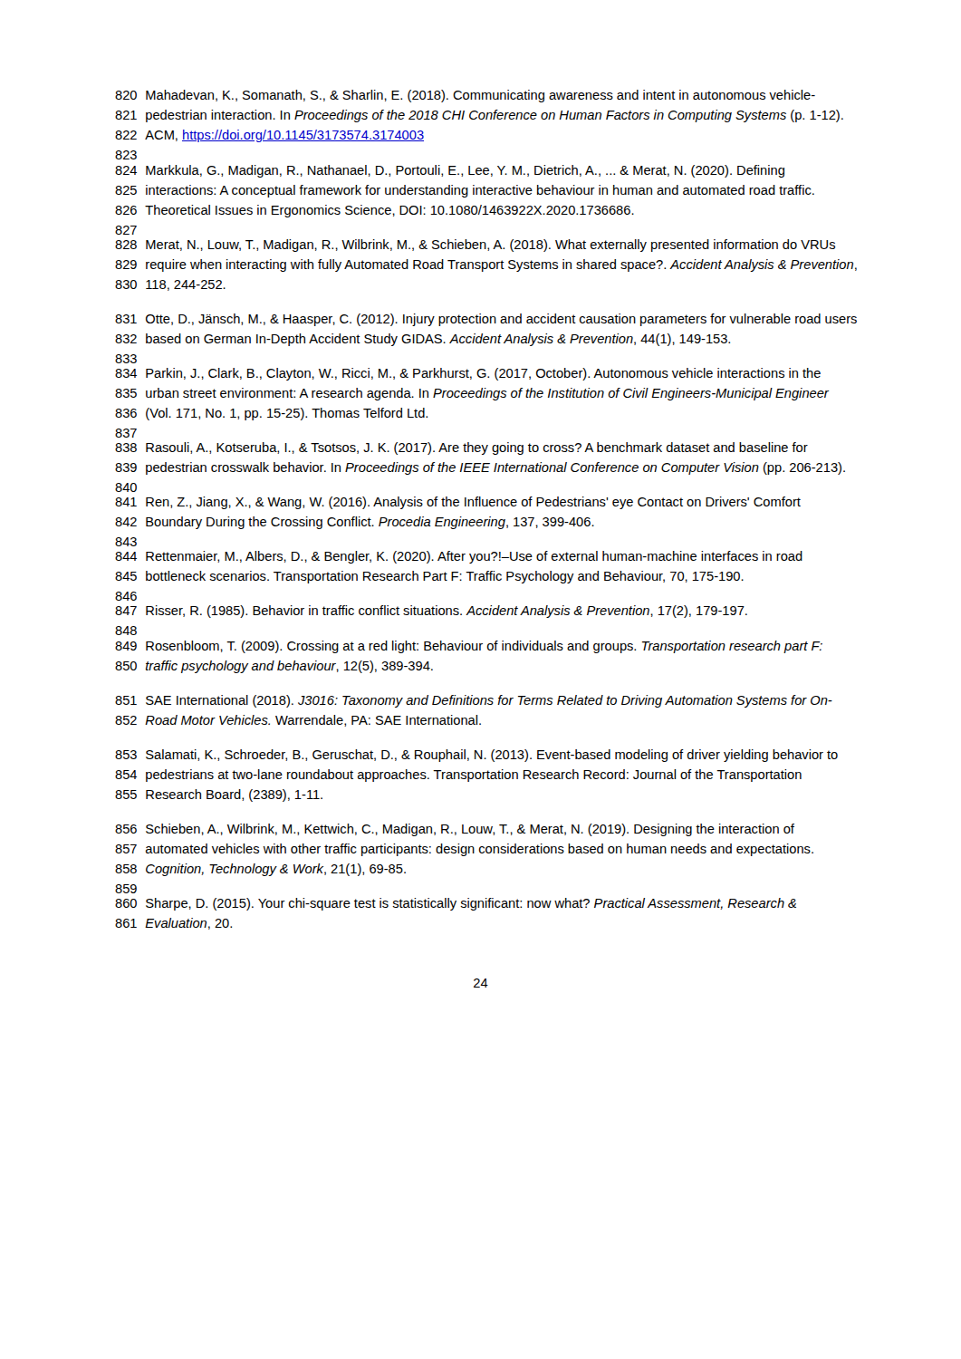820 821 822 823 Mahadevan, K., Somanath, S., & Sharlin, E. (2018). Communicating awareness and intent in autonomous vehicle-pedestrian interaction. In Proceedings of the 2018 CHI Conference on Human Factors in Computing Systems (p. 1-12). ACM, https://doi.org/10.1145/3173574.3174003
824 825 826 827 Markkula, G., Madigan, R., Nathanael, D., Portouli, E., Lee, Y. M., Dietrich, A., ... & Merat, N. (2020). Defining interactions: A conceptual framework for understanding interactive behaviour in human and automated road traffic. Theoretical Issues in Ergonomics Science, DOI: 10.1080/1463922X.2020.1736686.
828 829 830 Merat, N., Louw, T., Madigan, R., Wilbrink, M., & Schieben, A. (2018). What externally presented information do VRUs require when interacting with fully Automated Road Transport Systems in shared space?. Accident Analysis & Prevention, 118, 244-252.
831 832 833 Otte, D., Jänsch, M., & Haasper, C. (2012). Injury protection and accident causation parameters for vulnerable road users based on German In-Depth Accident Study GIDAS. Accident Analysis & Prevention, 44(1), 149-153.
834 835 836 837 Parkin, J., Clark, B., Clayton, W., Ricci, M., & Parkhurst, G. (2017, October). Autonomous vehicle interactions in the urban street environment: A research agenda. In Proceedings of the Institution of Civil Engineers-Municipal Engineer (Vol. 171, No. 1, pp. 15-25). Thomas Telford Ltd.
838 839 840 Rasouli, A., Kotseruba, I., & Tsotsos, J. K. (2017). Are they going to cross? A benchmark dataset and baseline for pedestrian crosswalk behavior. In Proceedings of the IEEE International Conference on Computer Vision (pp. 206-213).
841 842 843 Ren, Z., Jiang, X., & Wang, W. (2016). Analysis of the Influence of Pedestrians' eye Contact on Drivers' Comfort Boundary During the Crossing Conflict. Procedia Engineering, 137, 399-406.
844 845 846 Rettenmaier, M., Albers, D., & Bengler, K. (2020). After you?!–Use of external human-machine interfaces in road bottleneck scenarios. Transportation Research Part F: Traffic Psychology and Behaviour, 70, 175-190.
847 848 Risser, R. (1985). Behavior in traffic conflict situations. Accident Analysis & Prevention, 17(2), 179-197.
849 850 Rosenbloom, T. (2009). Crossing at a red light: Behaviour of individuals and groups. Transportation research part F: traffic psychology and behaviour, 12(5), 389-394.
851 852 SAE International (2018). J3016: Taxonomy and Definitions for Terms Related to Driving Automation Systems for On-Road Motor Vehicles. Warrendale, PA: SAE International.
853 854 855 Salamati, K., Schroeder, B., Geruschat, D., & Rouphail, N. (2013). Event-based modeling of driver yielding behavior to pedestrians at two-lane roundabout approaches. Transportation Research Record: Journal of the Transportation Research Board, (2389), 1-11.
856 857 858 859 Schieben, A., Wilbrink, M., Kettwich, C., Madigan, R., Louw, T., & Merat, N. (2019). Designing the interaction of automated vehicles with other traffic participants: design considerations based on human needs and expectations. Cognition, Technology & Work, 21(1), 69-85.
860 861 Sharpe, D. (2015). Your chi-square test is statistically significant: now what? Practical Assessment, Research & Evaluation, 20.
24